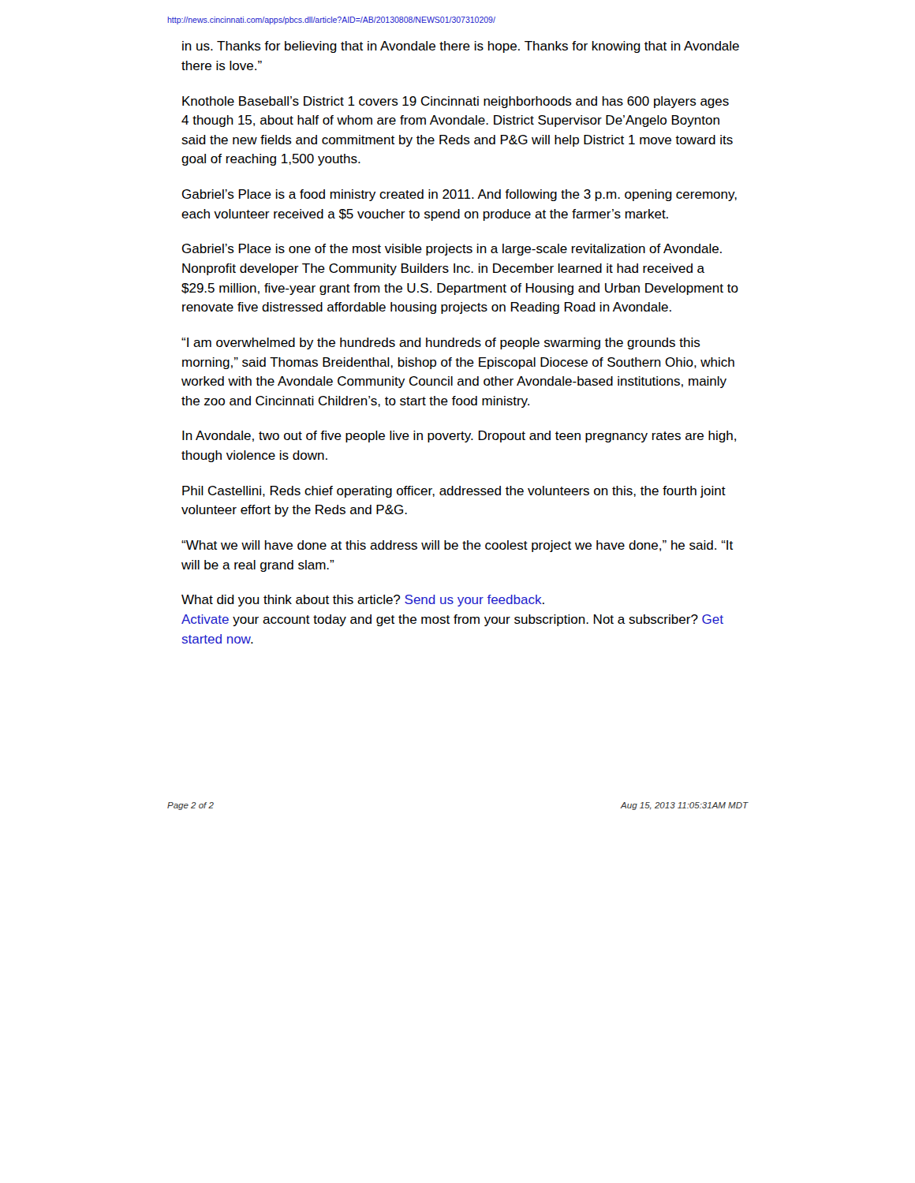http://news.cincinnati.com/apps/pbcs.dll/article?AID=/AB/20130808/NEWS01/307310209/
in us. Thanks for believing that in Avondale there is hope. Thanks for knowing that in Avondale there is love.”
Knothole Baseball’s District 1 covers 19 Cincinnati neighborhoods and has 600 players ages 4 though 15, about half of whom are from Avondale. District Supervisor De’Angelo Boynton said the new fields and commitment by the Reds and P&G will help District 1 move toward its goal of reaching 1,500 youths.
Gabriel’s Place is a food ministry created in 2011. And following the 3 p.m. opening ceremony, each volunteer received a $5 voucher to spend on produce at the farmer’s market.
Gabriel’s Place is one of the most visible projects in a large-scale revitalization of Avondale. Nonprofit developer The Community Builders Inc. in December learned it had received a $29.5 million, five-year grant from the U.S. Department of Housing and Urban Development to renovate five distressed affordable housing projects on Reading Road in Avondale.
“I am overwhelmed by the hundreds and hundreds of people swarming the grounds this morning,” said Thomas Breidenthal, bishop of the Episcopal Diocese of Southern Ohio, which worked with the Avondale Community Council and other Avondale-based institutions, mainly the zoo and Cincinnati Children’s, to start the food ministry.
In Avondale, two out of five people live in poverty. Dropout and teen pregnancy rates are high, though violence is down.
Phil Castellini, Reds chief operating officer, addressed the volunteers on this, the fourth joint volunteer effort by the Reds and P&G.
“What we will have done at this address will be the coolest project we have done,” he said. “It will be a real grand slam.”
What did you think about this article? Send us your feedback.
Activate your account today and get the most from your subscription. Not a subscriber? Get started now.
Page 2 of 2 Aug 15, 2013 11:05:31AM MDT